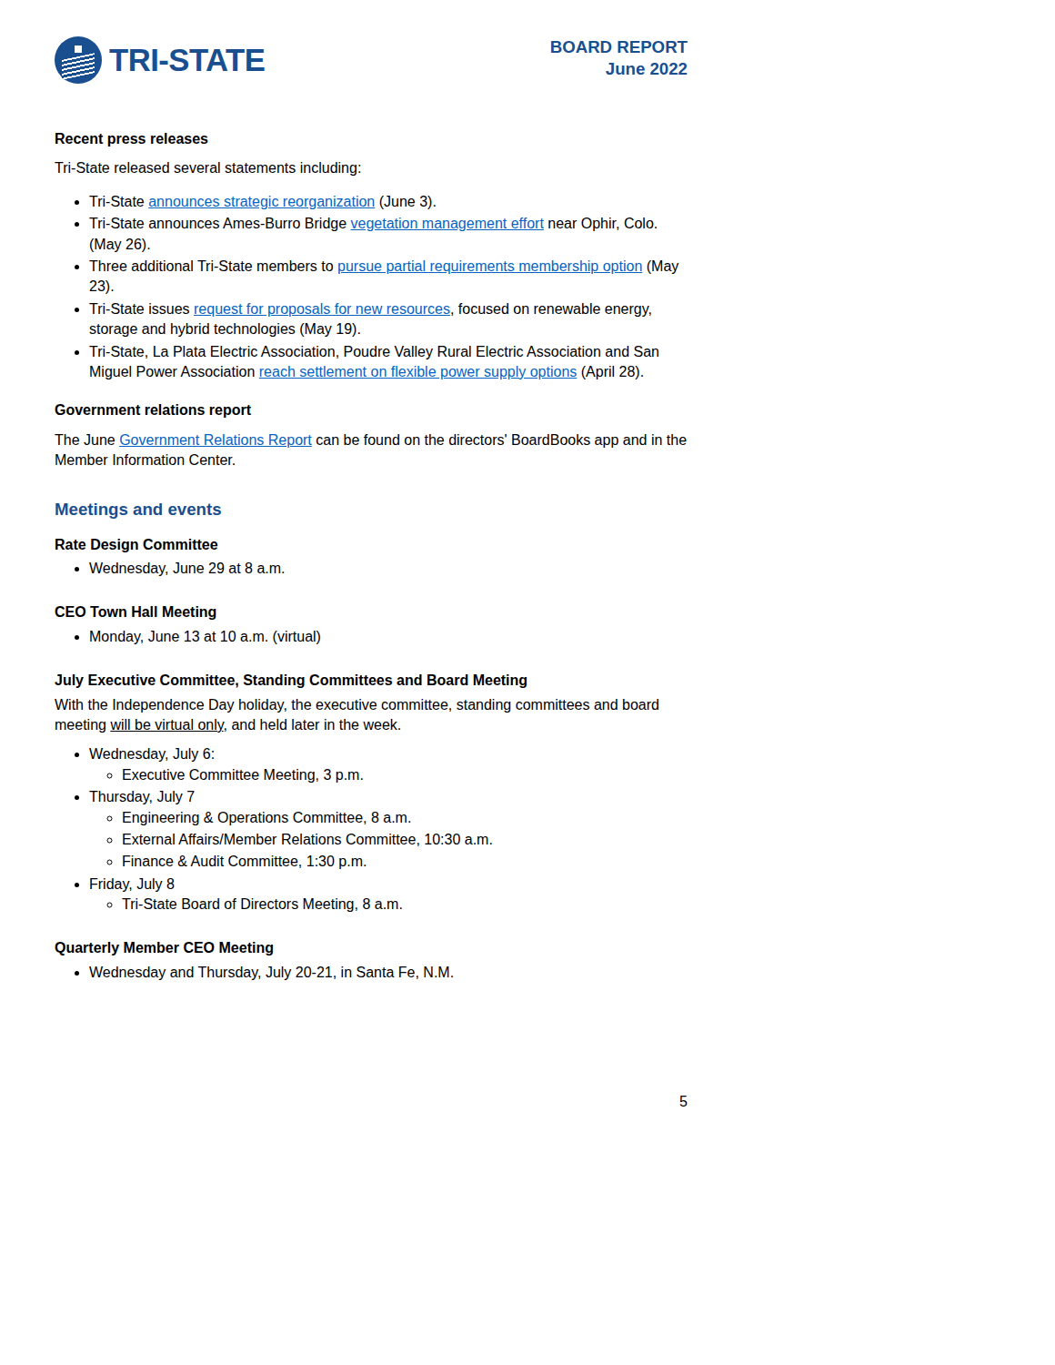TRI-STATE
BOARD REPORT
June 2022
Recent press releases
Tri-State released several statements including:
Tri-State announces strategic reorganization (June 3).
Tri-State announces Ames-Burro Bridge vegetation management effort near Ophir, Colo. (May 26).
Three additional Tri-State members to pursue partial requirements membership option (May 23).
Tri-State issues request for proposals for new resources, focused on renewable energy, storage and hybrid technologies (May 19).
Tri-State, La Plata Electric Association, Poudre Valley Rural Electric Association and San Miguel Power Association reach settlement on flexible power supply options (April 28).
Government relations report
The June Government Relations Report can be found on the directors' BoardBooks app and in the Member Information Center.
Meetings and events
Rate Design Committee
Wednesday, June 29 at 8 a.m.
CEO Town Hall Meeting
Monday, June 13 at 10 a.m. (virtual)
July Executive Committee, Standing Committees and Board Meeting
With the Independence Day holiday, the executive committee, standing committees and board meeting will be virtual only, and held later in the week.
Wednesday, July 6:
Executive Committee Meeting, 3 p.m.
Thursday, July 7
Engineering & Operations Committee, 8 a.m.
External Affairs/Member Relations Committee, 10:30 a.m.
Finance & Audit Committee, 1:30 p.m.
Friday, July 8
Tri-State Board of Directors Meeting, 8 a.m.
Quarterly Member CEO Meeting
Wednesday and Thursday, July 20-21, in Santa Fe, N.M.
5